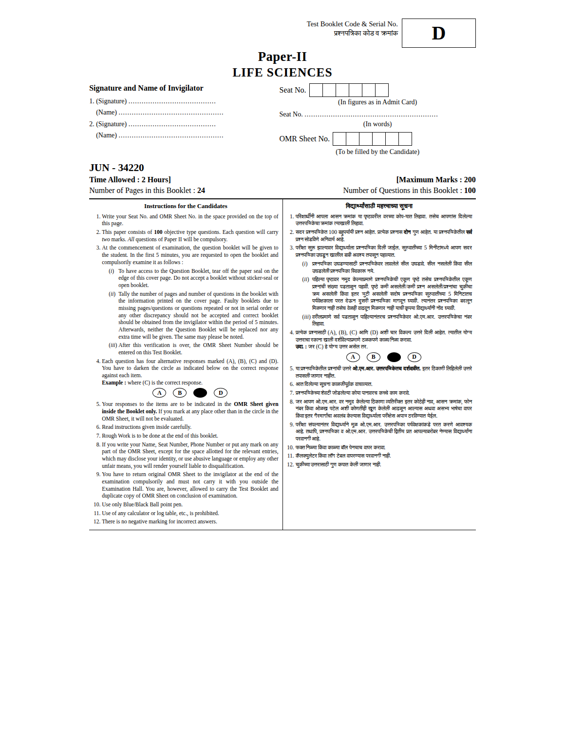Test Booklet Code & Serial No.
प्रश्नपत्रिका कोड व क्रमांक
D
Paper-II
LIFE SCIENCES
Signature and Name of Invigilator
1. (Signature) ........................................
(Name) ................................................
2. (Signature) ........................................
(Name) ................................................
Seat No.
(In figures as in Admit Card)
Seat No. .............................................................
(In words)
OMR Sheet No.
(To be filled by the Candidate)
JUN - 34220
Time Allowed : 2 Hours]
[Maximum Marks : 200
Number of Pages in this Booklet : 24
Number of Questions in this Booklet : 100
Instructions for the Candidates
Write your Seat No. and OMR Sheet No. in the space provided on the top of this page.
This paper consists of 100 objective type questions. Each question will carry two marks. All questions of Paper II will be compulsory.
At the commencement of examination, the question booklet will be given to the student. In the first 5 minutes, you are requested to open the booklet and compulsorily examine it as follows :
(i) To have access to the Question Booklet, tear off the paper seal on the edge of this cover page. Do not accept a booklet without sticker-seal or open booklet.
(ii) Tally the number of pages and number of questions in the booklet with the information printed on the cover page. Faulty booklets due to missing pages/questions or questions repeated or not in serial order or any other discrepancy should not be accepted and correct booklet should be obtained from the invigilator within the period of 5 minutes. Afterwards, neither the Question Booklet will be replaced nor any extra time will be given. The same may please be noted.
(iii) After this verification is over, the OMR Sheet Number should be entered on this Test Booklet.
Each question has four alternative responses marked (A), (B), (C) and (D). You have to darken the circle as indicated below on the correct response against each item.
Example : where (C) is the correct response.
A B C D
Your responses to the items are to be indicated in the OMR Sheet given inside the Booklet only. If you mark at any place other than in the circle in the OMR Sheet, it will not be evaluated.
Read instructions given inside carefully.
Rough Work is to be done at the end of this booklet.
If you write your Name, Seat Number, Phone Number or put any mark on any part of the OMR Sheet, except for the space allotted for the relevant entries, which may disclose your identity, or use abusive language or employ any other unfair means, you will render yourself liable to disqualification.
You have to return original OMR Sheet to the invigilator at the end of the examination compulsorily and must not carry it with you outside the Examination Hall. You are, however, allowed to carry the Test Booklet and duplicate copy of OMR Sheet on conclusion of examination.
Use only Blue/Black Ball point pen.
Use of any calculator or log table, etc., is prohibited.
There is no negative marking for incorrect answers.
विद्यार्थ्यांसाठी महत्त्वाच्या सूचना
परिक्षार्थींनी आपला आसन क्रमांक या पृष्ठावरील वरच्या कोप-यात लिहावा. तसेच आपणांस दिलेल्या उत्तरपत्रिकेचा क्रमांक त्याखाली लिहावा.
सदर प्रश्नपत्रिकेत 100 बहुपर्यायी प्रश्न आहेत. प्रत्येक प्रश्नास दोन गुण आहेत. या प्रश्नपत्रिकेतील सर्व प्रश्न सोडविणे अनिवार्य आहे.
परीक्षा सुरू झाल्यावर विद्यार्थ्याला प्रश्नपत्रिका दिली जाईल. सुरुवातीच्या 5 मिनीटांमध्ये आपण सदर प्रश्नपत्रिका उघडून खालील बाबी अवश्य तपासून पहाव्यात.
(i) प्रश्नपत्रिका उघडण्यासाठी प्रश्नपत्रिकेवर लावलेले सील उघडावे. सील नसलेली किंवा सील उघडलेली प्रश्नपत्रिका स्विकारू नये.
(ii) पहिल्या पृष्ठावर नमूद केल्याप्रमाणे प्रश्नपत्रिकेची एकूण पृष्ठे तसेच प्रश्नपत्रिकेतील एकूण प्रश्नांची संख्या पडताळून पहावी. पृष्ठे कमी असलेली/कमी प्रश्न असलेली/प्रश्नांचा चुकीचा क्रम असलेली किंवा इतर त्रुटी असलेली सदोष प्रश्नपत्रिका सुरुवातीच्या 5 मिनिटातच पर्यवेक्षकाला परत देऊन दुसरी प्रश्नपत्रिका मागवून घ्यावी. त्यानंतर प्रश्नपत्रिका बदलून मिळणार नाही तसेच वेळही वाढवून मिळणार नाही याची कृपया विद्यार्थ्यांनी नोंद घ्यावी.
(iii) वरीलप्रमाणे सर्व पडताळून पाहिल्यानंतरच प्रश्नपत्रिकेवर ओ.एम.आर. उत्तरपत्रिकेचा नंबर लिहावा.
प्रत्येक प्रश्नासाठी (A), (B), (C) आणि (D) अशी चार विकल्प उत्तरे दिली आहेत. त्यातील योग्य उत्तराचा रकाना खाली दर्शविल्याप्रमाणे ठळकपणे काळा/निळा करावा.
उदा. : जर (C) हे योग्य उत्तर असेल तर.
A B C D
या प्रश्नपत्रिकेतील प्रश्नांची उत्तरे ओ.एम.आर. उत्तरपत्रिकेतच दर्शवावीत. इतर ठिकाणी लिहिलेली उत्तरे तपासली जाणार नाहीत.
आत दिलेल्या सूचना काळजीपूर्वक वाचाव्यात.
प्रश्नपत्रिकेच्या शेवटी जोडलेल्या कोया पानावरच कच्चे काम करावे.
जर आपण ओ.एम.आर. वर नमूद केलेल्या ठिकाणा व्यतिरीक्त इतर कोठेही नाव, आसन क्रमांक, फोन नंबर किंवा ओळख पटेल अशी कोणतीही खूण केलेली आढळून आल्यास अथवा असभ्य भाषेचा वापर किंवा इतर गैरमार्गांचा अवलंब केल्यास विद्यार्थ्याला परीक्षेस अपात्र ठरविण्यात येईल.
परीक्षा संपल्यानंतर विद्यार्थ्याने मूळ ओ.एम.आर. उत्तरपत्रिका पर्यवेक्षकांकडे परत करणे आवश्यक आहे. तथापि, प्रश्नपत्रिका व ओ.एम.आर. उत्तरपत्रिकेची द्वितीय प्रत आपल्याबरोबर नेण्यास विद्यार्थ्यांना परवानगी आहे.
फक्त निळ्या किंवा काळ्या बॉल पेनचाच वापर करावा.
कॅलक्युलेटर किंवा लॉग टेबल वापरण्यास परवानगी नाही.
चुकीच्या उत्तरासाठी गुण कपात केली जाणार नाही.